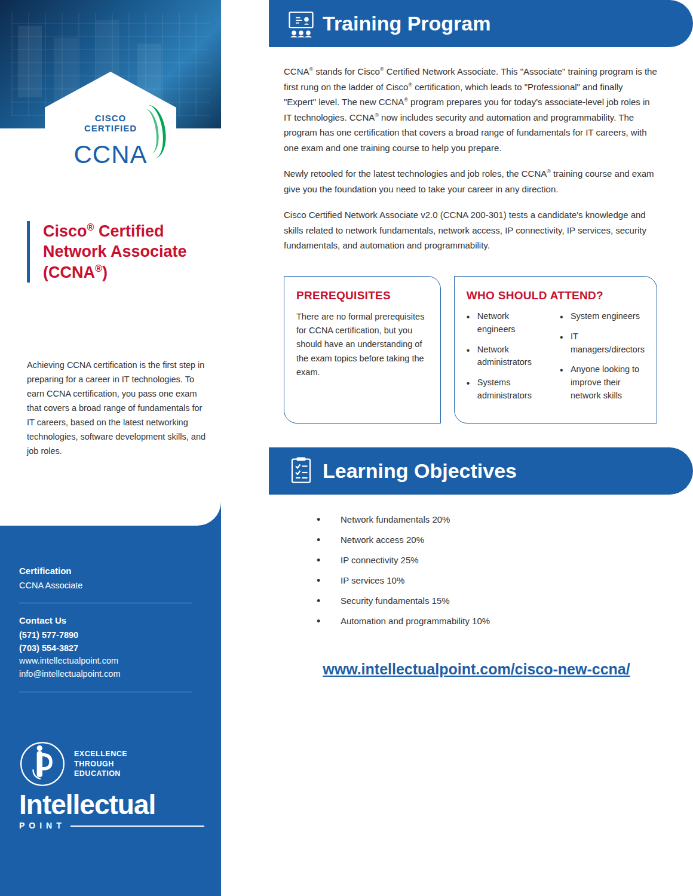CISCO
CERTIFIED
CCNA
Cisco® Certified Network Associate (CCNA®)
Achieving CCNA certification is the first step in preparing for a career in IT technologies. To earn CCNA certification, you pass one exam that covers a broad range of fundamentals for IT careers, based on the latest networking technologies, software development skills, and job roles.
Certification
CCNA Associate
Contact Us
(571) 577-7890
(703) 554-3827
www.intellectualpoint.com
info@intellectualpoint.com
EXCELLENCE
THROUGH
EDUCATION
Intellectual
POINT
Training Program
CCNA® stands for Cisco® Certified Network Associate. This "Associate" training program is the first rung on the ladder of Cisco® certification, which leads to "Professional" and finally "Expert" level. The new CCNA® program prepares you for today's associate-level job roles in IT technologies. CCNA® now includes security and automation and programmability. The program has one certification that covers a broad range of fundamentals for IT careers, with one exam and one training course to help you prepare.
Newly retooled for the latest technologies and job roles, the CCNA® training course and exam give you the foundation you need to take your career in any direction.
Cisco Certified Network Associate v2.0 (CCNA 200-301) tests a candidate's knowledge and skills related to network fundamentals, network access, IP connectivity, IP services, security fundamentals, and automation and programmability.
PREREQUISITES
There are no formal prerequisites for CCNA certification, but you should have an understanding of the exam topics before taking the exam.
WHO SHOULD ATTEND?
Network engineers
Network administrators
Systems administrators
System engineers
IT managers/directors
Anyone looking to improve their network skills
Learning Objectives
Network fundamentals 20%
Network access 20%
IP connectivity 25%
IP services 10%
Security fundamentals 15%
Automation and programmability 10%
www.intellectualpoint.com/cisco-new-ccna/